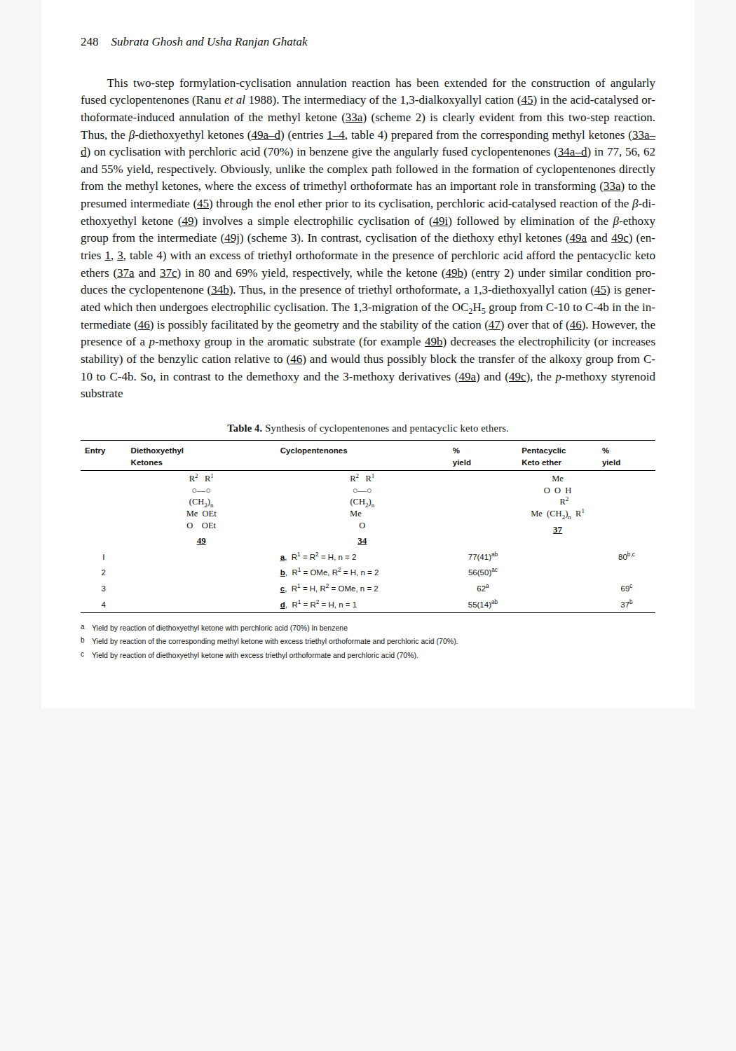248 Subrata Ghosh and Usha Ranjan Ghatak
This two-step formylation-cyclisation annulation reaction has been extended for the construction of angularly fused cyclopentenones (Ranu et al 1988). The intermediacy of the 1,3-dialkoxyallyl cation (45) in the acid-catalysed orthoformate-induced annulation of the methyl ketone (33a) (scheme 2) is clearly evident from this two-step reaction. Thus, the β-diethoxyethyl ketones (49a–d) (entries 1–4, table 4) prepared from the corresponding methyl ketones (33a–d) on cyclisation with perchloric acid (70%) in benzene give the angularly fused cyclopentenones (34a–d) in 77, 56, 62 and 55% yield, respectively. Obviously, unlike the complex path followed in the formation of cyclopentenones directly from the methyl ketones, where the excess of trimethyl orthoformate has an important role in transforming (33a) to the presumed intermediate (45) through the enol ether prior to its cyclisation, perchloric acid-catalysed reaction of the β-diethoxyethyl ketone (49) involves a simple electrophilic cyclisation of (49i) followed by elimination of the β-ethoxy group from the intermediate (49j) (scheme 3). In contrast, cyclisation of the diethoxy ethyl ketones (49a and 49c) (entries 1, 3, table 4) with an excess of triethyl orthoformate in the presence of perchloric acid afford the pentacyclic keto ethers (37a and 37c) in 80 and 69% yield, respectively, while the ketone (49b) (entry 2) under similar condition produces the cyclopentenone (34b). Thus, in the presence of triethyl orthoformate, a 1,3-diethoxyallyl cation (45) is generated which then undergoes electrophilic cyclisation. The 1,3-migration of the OC2H5 group from C-10 to C-4b in the intermediate (46) is possibly facilitated by the geometry and the stability of the cation (47) over that of (46). However, the presence of a p-methoxy group in the aromatic substrate (for example 49b) decreases the electrophilicity (or increases stability) of the benzylic cation relative to (46) and would thus possibly block the transfer of the alkoxy group from C-10 to C-4b. So, in contrast to the demethoxy and the 3-methoxy derivatives (49a) and (49c), the p-methoxy styrenoid substrate
Table 4. Synthesis of cyclopentenones and pentacyclic keto ethers.
| Entry | Diethoxyethyl Ketones | Cyclopentenones | % yield | Pentacyclic Keto ether | % yield |
| --- | --- | --- | --- | --- | --- |
| | R 2 R 1 ○—○ (CH 2 ) n Me OEt O OEt 49 | R 2 R 1 ○—○ (CH 2 ) n Me O 34 | | Me O O H R 2 Me (CH 2 ) n R 1 37 | |
| I | | a , R 1 = R 2 = H, n = 2 | 77(41) a b | | 80 b,c |
| 2 | | b , R 1 = OMe, R 2 = H, n = 2 | 56(50) a c | | |
| 3 | | c , R 1 = H, R 2 = OMe, n = 2 | 62 a | | 69 c |
| 4 | | d , R 1 = R 2 = H, n = 1 | 55(14) a b | | 37 b |
a Yield by reaction of diethoxyethyl ketone with perchloric acid (70%) in benzene
b Yield by reaction of the corresponding methyl ketone with excess triethyl orthoformate and perchloric acid (70%).
c Yield by reaction of diethoxyethyl ketone with excess triethyl orthoformate and perchloric acid (70%).